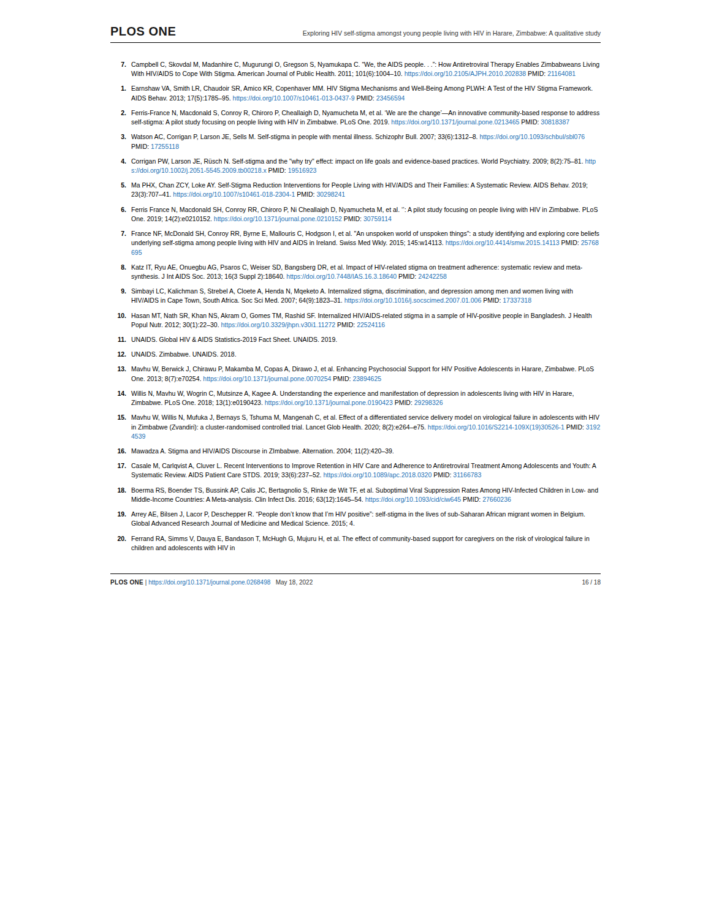PLOS ONE
Exploring HIV self-stigma amongst young people living with HIV in Harare, Zimbabwe: A qualitative study
Campbell C, Skovdal M, Madanhire C, Mugurungi O, Gregson S, Nyamukapa C. “We, the AIDS people. . .”: How Antiretroviral Therapy Enables Zimbabweans Living With HIV/AIDS to Cope With Stigma. American Journal of Public Health. 2011; 101(6):1004–10. https://doi.org/10.2105/AJPH.2010.202838 PMID: 21164081
Earnshaw VA, Smith LR, Chaudoir SR, Amico KR, Copenhaver MM. HIV Stigma Mechanisms and Well-Being Among PLWH: A Test of the HIV Stigma Framework. AIDS Behav. 2013; 17(5):1785–95. https://doi.org/10.1007/s10461-013-0437-9 PMID: 23456594
Ferris-France N, Macdonald S, Conroy R, Chiroro P, Cheallaigh D, Nyamucheta M, et al. ‘We are the change’—An innovative community-based response to address self-stigma: A pilot study focusing on people living with HIV in Zimbabwe. PLoS One. 2019. https://doi.org/10.1371/journal.pone.0213465 PMID: 30818387
Watson AC, Corrigan P, Larson JE, Sells M. Self-stigma in people with mental illness. Schizophr Bull. 2007; 33(6):1312–8. https://doi.org/10.1093/schbul/sbl076 PMID: 17255118
Corrigan PW, Larson JE, Rüsch N. Self-stigma and the "why try" effect: impact on life goals and evidence-based practices. World Psychiatry. 2009; 8(2):75–81. https://doi.org/10.1002/j.2051-5545.2009.tb00218.x PMID: 19516923
Ma PHX, Chan ZCY, Loke AY. Self-Stigma Reduction Interventions for People Living with HIV/AIDS and Their Families: A Systematic Review. AIDS Behav. 2019; 23(3):707–41. https://doi.org/10.1007/s10461-018-2304-1 PMID: 30298241
Ferris France N, Macdonald SH, Conroy RR, Chiroro P, Ni Cheallaigh D, Nyamucheta M, et al. ‘’: A pilot study focusing on people living with HIV in Zimbabwe. PLoS One. 2019; 14(2):e0210152. https://doi.org/10.1371/journal.pone.0210152 PMID: 30759114
France NF, McDonald SH, Conroy RR, Byrne E, Mallouris C, Hodgson I, et al. "An unspoken world of unspoken things": a study identifying and exploring core beliefs underlying self-stigma among people living with HIV and AIDS in Ireland. Swiss Med Wkly. 2015; 145:w14113. https://doi.org/10.4414/smw.2015.14113 PMID: 25768695
Katz IT, Ryu AE, Onuegbu AG, Psaros C, Weiser SD, Bangsberg DR, et al. Impact of HIV-related stigma on treatment adherence: systematic review and meta-synthesis. J Int AIDS Soc. 2013; 16(3 Suppl 2):18640. https://doi.org/10.7448/IAS.16.3.18640 PMID: 24242258
Simbayi LC, Kalichman S, Strebel A, Cloete A, Henda N, Mqeketo A. Internalized stigma, discrimination, and depression among men and women living with HIV/AIDS in Cape Town, South Africa. Soc Sci Med. 2007; 64(9):1823–31. https://doi.org/10.1016/j.socscimed.2007.01.006 PMID: 17337318
Hasan MT, Nath SR, Khan NS, Akram O, Gomes TM, Rashid SF. Internalized HIV/AIDS-related stigma in a sample of HIV-positive people in Bangladesh. J Health Popul Nutr. 2012; 30(1):22–30. https://doi.org/10.3329/jhpn.v30i1.11272 PMID: 22524116
UNAIDS. Global HIV & AIDS Statistics-2019 Fact Sheet. UNAIDS. 2019.
UNAIDS. Zimbabwe. UNAIDS. 2018.
Mavhu W, Berwick J, Chirawu P, Makamba M, Copas A, Dirawo J, et al. Enhancing Psychosocial Support for HIV Positive Adolescents in Harare, Zimbabwe. PLoS One. 2013; 8(7):e70254. https://doi.org/10.1371/journal.pone.0070254 PMID: 23894625
Willis N, Mavhu W, Wogrin C, Mutsinze A, Kagee A. Understanding the experience and manifestation of depression in adolescents living with HIV in Harare, Zimbabwe. PLoS One. 2018; 13(1):e0190423. https://doi.org/10.1371/journal.pone.0190423 PMID: 29298326
Mavhu W, Willis N, Mufuka J, Bernays S, Tshuma M, Mangenah C, et al. Effect of a differentiated service delivery model on virological failure in adolescents with HIV in Zimbabwe (Zvandiri): a cluster-randomised controlled trial. Lancet Glob Health. 2020; 8(2):e264–e75. https://doi.org/10.1016/S2214-109X(19)30526-1 PMID: 31924539
Mawadza A. Stigma and HIV/AIDS Discourse in ZImbabwe. Alternation. 2004; 11(2):420–39.
Casale M, Carlqvist A, Cluver L. Recent Interventions to Improve Retention in HIV Care and Adherence to Antiretroviral Treatment Among Adolescents and Youth: A Systematic Review. AIDS Patient Care STDS. 2019; 33(6):237–52. https://doi.org/10.1089/apc.2018.0320 PMID: 31166783
Boerma RS, Boender TS, Bussink AP, Calis JC, Bertagnolio S, Rinke de Wit TF, et al. Suboptimal Viral Suppression Rates Among HIV-Infected Children in Low- and Middle-Income Countries: A Meta-analysis. Clin Infect Dis. 2016; 63(12):1645–54. https://doi.org/10.1093/cid/ciw645 PMID: 27660236
Arrey AE, Bilsen J, Lacor P, Deschepper R. “People don’t know that I’m HIV positive”: self-stigma in the lives of sub-Saharan African migrant women in Belgium. Global Advanced Research Journal of Medicine and Medical Science. 2015; 4.
Ferrand RA, Simms V, Dauya E, Bandason T, McHugh G, Mujuru H, et al. The effect of community-based support for caregivers on the risk of virological failure in children and adolescents with HIV in
PLOS ONE | https://doi.org/10.1371/journal.pone.0268498 May 18, 2022
16 / 18